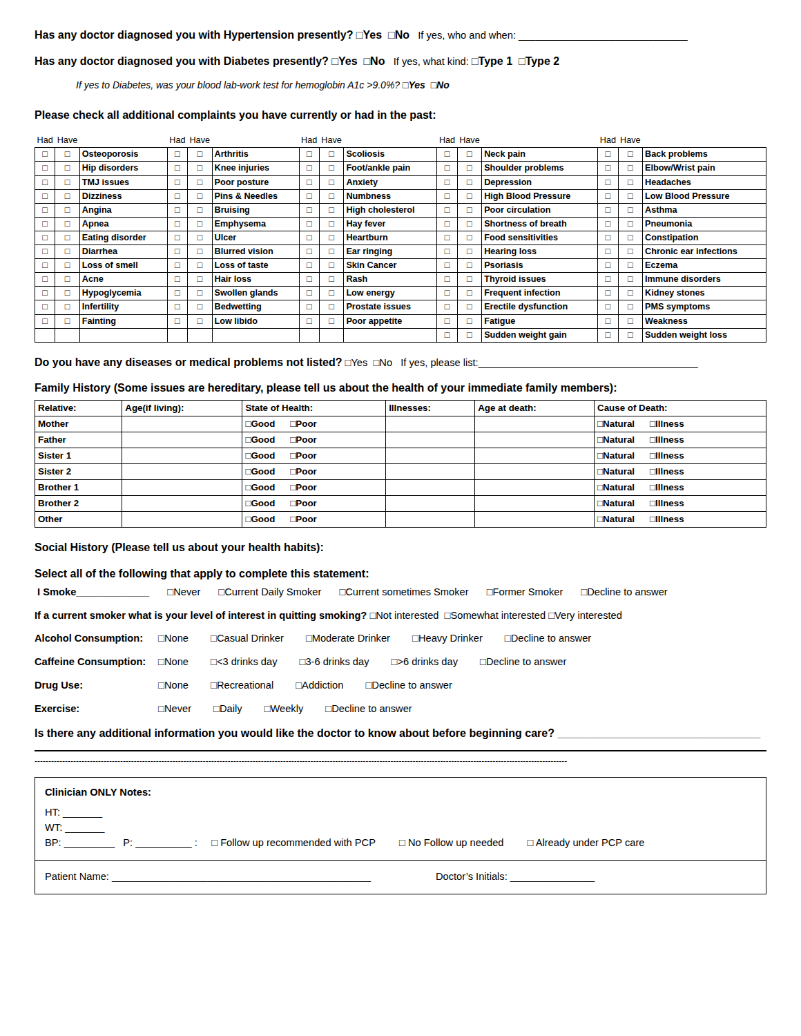Has any doctor diagnosed you with Hypertension presently? □Yes □No If yes, who and when: ______________________________
Has any doctor diagnosed you with Diabetes presently? □Yes □No If yes, what kind: □Type 1 □Type 2
If yes to Diabetes, was your blood lab-work test for hemoglobin A1c >9.0%? □Yes □No
Please check all additional complaints you have currently or had in the past:
| Had | Have | | Had | Have | | Had | Have | | Had | Have | | Had | Have | |
| □ | □ | Osteoporosis | □ | □ | Arthritis | □ | □ | Scoliosis | □ | □ | Neck pain | □ | □ | Back problems |
| □ | □ | Hip disorders | □ | □ | Knee injuries | □ | □ | Foot/ankle pain | □ | □ | Shoulder problems | □ | □ | Elbow/Wrist pain |
| □ | □ | TMJ issues | □ | □ | Poor posture | □ | □ | Anxiety | □ | □ | Depression | □ | □ | Headaches |
| □ | □ | Dizziness | □ | □ | Pins & Needles | □ | □ | Numbness | □ | □ | High Blood Pressure | □ | □ | Low Blood Pressure |
| □ | □ | Angina | □ | □ | Bruising | □ | □ | High cholesterol | □ | □ | Poor circulation | □ | □ | Asthma |
| □ | □ | Apnea | □ | □ | Emphysema | □ | □ | Hay fever | □ | □ | Shortness of breath | □ | □ | Pneumonia |
| □ | □ | Eating disorder | □ | □ | Ulcer | □ | □ | Heartburn | □ | □ | Food sensitivities | □ | □ | Constipation |
| □ | □ | Diarrhea | □ | □ | Blurred vision | □ | □ | Ear ringing | □ | □ | Hearing loss | □ | □ | Chronic ear infections |
| □ | □ | Loss of smell | □ | □ | Loss of taste | □ | □ | Skin Cancer | □ | □ | Psoriasis | □ | □ | Eczema |
| □ | □ | Acne | □ | □ | Hair loss | □ | □ | Rash | □ | □ | Thyroid issues | □ | □ | Immune disorders |
| □ | □ | Hypoglycemia | □ | □ | Swollen glands | □ | □ | Low energy | □ | □ | Frequent infection | □ | □ | Kidney stones |
| □ | □ | Infertility | □ | □ | Bedwetting | □ | □ | Prostate issues | □ | □ | Erectile dysfunction | □ | □ | PMS symptoms |
| □ | □ | Fainting | □ | □ | Low libido | □ | □ | Poor appetite | □ | □ | Fatigue | □ | □ | Weakness |
| | | | | | | | | | □ | □ | Sudden weight gain | □ | □ | Sudden weight loss |
Do you have any diseases or medical problems not listed? □Yes □No If yes, please list:_______________________________________
Family History (Some issues are hereditary, please tell us about the health of your immediate family members):
| Relative: | Age(if living): | State of Health: | Illnesses: | Age at death: | Cause of Death: |
| --- | --- | --- | --- | --- | --- |
| Mother | | □ Good □ Poor | | | □ Natural □ Illness |
| Father | | □ Good □ Poor | | | □ Natural □ Illness |
| Sister 1 | | □ Good □ Poor | | | □ Natural □ Illness |
| Sister 2 | | □ Good □ Poor | | | □ Natural □ Illness |
| Brother 1 | | □ Good □ Poor | | | □ Natural □ Illness |
| Brother 2 | | □ Good □ Poor | | | □ Natural □ Illness |
| Other | | □ Good □ Poor | | | □ Natural □ Illness |
Social History (Please tell us about your health habits):
Select all of the following that apply to complete this statement:
I Smoke_____________ □Never □Current Daily Smoker □Current sometimes Smoker □Former Smoker □Decline to answer
If a current smoker what is your level of interest in quitting smoking? □Not interested □Somewhat interested □Very interested
Alcohol Consumption: □None □Casual Drinker □Moderate Drinker □Heavy Drinker □Decline to answer
Caffeine Consumption: □None □<3 drinks day □3-6 drinks day □>6 drinks day □Decline to answer
Drug Use: □None □Recreational □Addiction □Decline to answer
Exercise: □Never □Daily □Weekly □Decline to answer
Is there any additional information you would like the doctor to know about before beginning care? _________________________________
-------------------------------------------------------------------------------------------------------------------------------------------------------------------------------------------------
Clinician ONLY Notes:
HT: _______
WT: _______
BP: _________ P: __________ : □ Follow up recommended with PCP □ No Follow up needed □ Already under PCP care
Patient Name: ______________________________________________ Doctor’s Initials: _______________